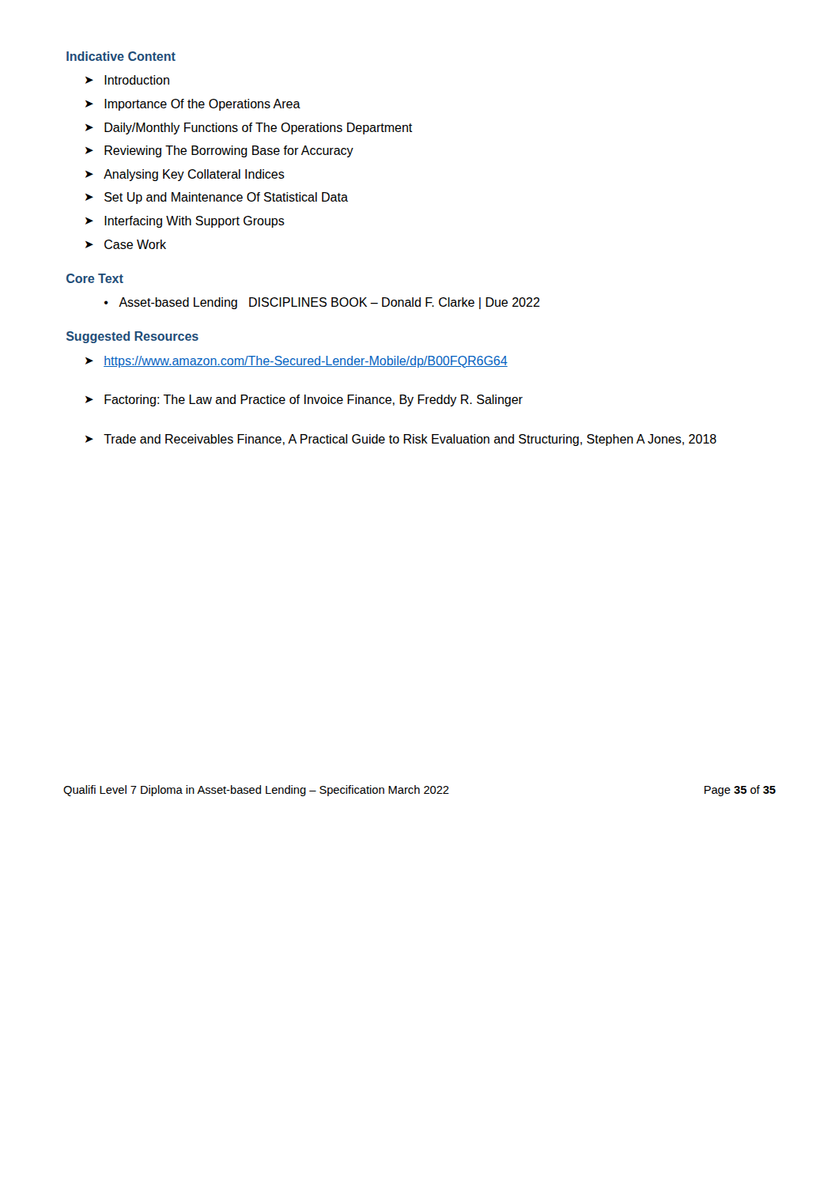Indicative Content
Introduction
Importance Of the Operations Area
Daily/Monthly Functions of The Operations Department
Reviewing The Borrowing Base for Accuracy
Analysing Key Collateral Indices
Set Up and Maintenance Of Statistical Data
Interfacing With Support Groups
Case Work
Core Text
Asset-based Lending DISCIPLINES BOOK – Donald F. Clarke | Due 2022
Suggested Resources
https://www.amazon.com/The-Secured-Lender-Mobile/dp/B00FQR6G64
Factoring: The Law and Practice of Invoice Finance, By Freddy R. Salinger
Trade and Receivables Finance, A Practical Guide to Risk Evaluation and Structuring, Stephen A Jones, 2018
Qualifi Level 7 Diploma in Asset-based Lending – Specification March 2022
Page 35 of 35